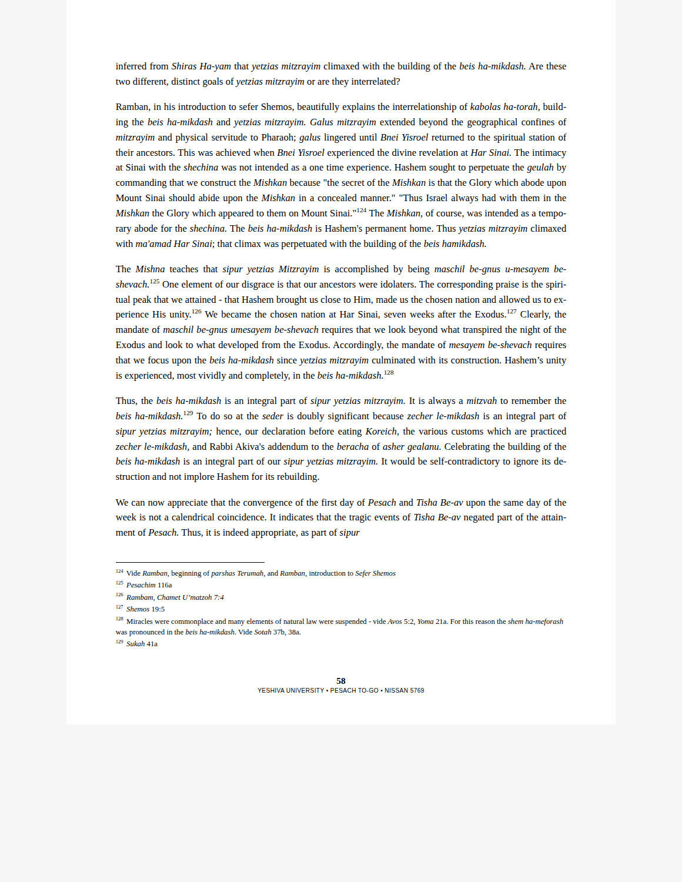inferred from Shiras Ha-yam that yetzias mitzrayim climaxed with the building of the beis ha-mikdash. Are these two different, distinct goals of yetzias mitzrayim or are they interrelated?
Ramban, in his introduction to sefer Shemos, beautifully explains the interrelationship of kabolas ha-torah, building the beis ha-mikdash and yetzias mitzrayim. Galus mitzrayim extended beyond the geographical confines of mitzrayim and physical servitude to Pharaoh; galus lingered until Bnei Yisroel returned to the spiritual station of their ancestors. This was achieved when Bnei Yisroel experienced the divine revelation at Har Sinai. The intimacy at Sinai with the shechina was not intended as a one time experience. Hashem sought to perpetuate the geulah by commanding that we construct the Mishkan because "the secret of the Mishkan is that the Glory which abode upon Mount Sinai should abide upon the Mishkan in a concealed manner." "Thus Israel always had with them in the Mishkan the Glory which appeared to them on Mount Sinai."124 The Mishkan, of course, was intended as a temporary abode for the shechina. The beis ha-mikdash is Hashem's permanent home. Thus yetzias mitzrayim climaxed with ma'amad Har Sinai; that climax was perpetuated with the building of the beis hamikdash.
The Mishna teaches that sipur yetzias Mitzrayim is accomplished by being maschil be-gnus u-mesayem be-shevach.125 One element of our disgrace is that our ancestors were idolaters. The corresponding praise is the spiritual peak that we attained - that Hashem brought us close to Him, made us the chosen nation and allowed us to experience His unity.126 We became the chosen nation at Har Sinai, seven weeks after the Exodus.127 Clearly, the mandate of maschil be-gnus umesayem be-shevach requires that we look beyond what transpired the night of the Exodus and look to what developed from the Exodus. Accordingly, the mandate of mesayem be-shevach requires that we focus upon the beis ha-mikdash since yetzias mitzrayim culminated with its construction. Hashem’s unity is experienced, most vividly and completely, in the beis ha-mikdash.128
Thus, the beis ha-mikdash is an integral part of sipur yetzias mitzrayim. It is always a mitzvah to remember the beis ha-mikdash.129 To do so at the seder is doubly significant because zecher le-mikdash is an integral part of sipur yetzias mitzrayim; hence, our declaration before eating Koreich, the various customs which are practiced zecher le-mikdash, and Rabbi Akiva's addendum to the beracha of asher gealanu. Celebrating the building of the beis ha-mikdash is an integral part of our sipur yetzias mitzrayim. It would be self-contradictory to ignore its destruction and not implore Hashem for its rebuilding.
We can now appreciate that the convergence of the first day of Pesach and Tisha Be-av upon the same day of the week is not a calendrical coincidence. It indicates that the tragic events of Tisha Be-av negated part of the attainment of Pesach. Thus, it is indeed appropriate, as part of sipur
124 Vide Ramban, beginning of parshas Terumah, and Ramban, introduction to Sefer Shemos
125 Pesachim 116a
126 Rambam, Chamet U’matzoh 7:4
127 Shemos 19:5
128 Miracles were commonplace and many elements of natural law were suspended - vide Avos 5:2, Yoma 21a. For this reason the shem ha-meforash was pronounced in the beis ha-mikdash. Vide Sotah 37b, 38a.
129 Sukah 41a
58
YESHIVA UNIVERSITY • PESACH TO-GO • NISSAN 5769